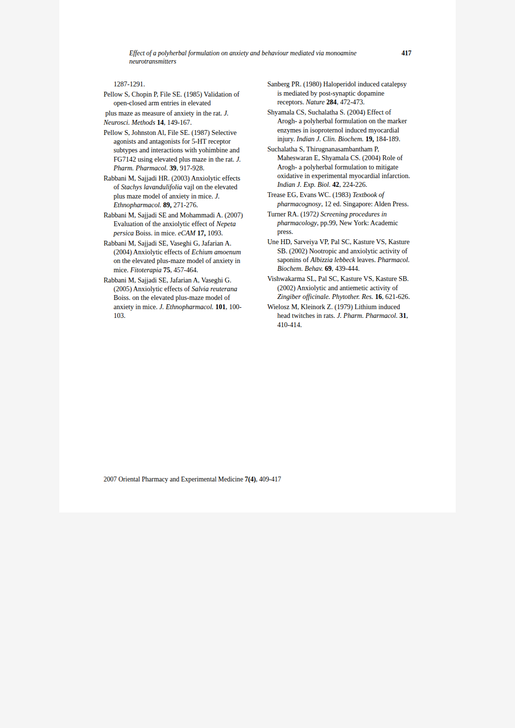Effect of a polyherbal formulation on anxiety and behaviour mediated via monoamine neurotransmitters 417
1287-1291.
Pellow S, Chopin P, File SE. (1985) Validation of open-closed arm entries in elevated
plus maze as measure of anxiety in the rat. J. Neurosci. Methods 14, 149-167.
Pellow S, Johnston Al, File SE. (1987) Selective agonists and antagonists for 5-HT receptor subtypes and interactions with yohimbine and FG7142 using elevated plus maze in the rat. J. Pharm. Pharmacol. 39, 917-928.
Rabbani M, Sajjadi HR. (2003) Anxiolytic effects of Stachys lavandulifolia vajl on the elevated plus maze model of anxiety in mice. J. Ethnopharmacol. 89, 271-276.
Rabbani M, Sajjadi SE and Mohammadi A. (2007) Evaluation of the anxiolytic effect of Nepeta persica Boiss. in mice. eCAM 17, 1093.
Rabbani M, Sajjadi SE, Vaseghi G, Jafarian A. (2004) Anxiolytic effects of Echium amoenum on the elevated plus-maze model of anxiety in mice. Fitoterapia 75, 457-464.
Rabbani M, Sajjadi SE, Jafarian A, Vaseghi G. (2005) Anxiolytic effects of Salvia reuterana Boiss. on the elevated plus-maze model of anxiety in mice. J. Ethnopharmacol. 101, 100-103.
Sanberg PR. (1980) Haloperidol induced catalepsy is mediated by post-synaptic dopamine receptors. Nature 284, 472-473.
Shyamala CS, Suchalatha S. (2004) Effect of Arogh- a polyherbal formulation on the marker enzymes in isoproternol induced myocardial injury. Indian J. Clin. Biochem. 19, 184-189.
Suchalatha S, Thirugnanasambantham P, Maheswaran E, Shyamala CS. (2004) Role of Arogh- a polyherbal formulation to mitigate oxidative in experimental myocardial infarction. Indian J. Exp. Biol. 42, 224-226.
Trease EG, Evans WC. (1983) Textbook of pharmacognosy, 12 ed. Singapore: Alden Press.
Turner RA. (1972) Screening procedures in pharmacology, pp.99, New York: Academic press.
Une HD, Sarveiya VP, Pal SC, Kasture VS, Kasture SB. (2002) Nootropic and anxiolytic activity of saponins of Albizzia lebbeck leaves. Pharmacol. Biochem. Behav. 69, 439-444.
Vishwakarma SL, Pal SC, Kasture VS, Kasture SB. (2002) Anxiolytic and antiemetic activity of Zingiber officinale. Phytother. Res. 16, 621-626.
Wielosz M, Kleinork Z. (1979) Lithium induced head twitches in rats. J. Pharm. Pharmacol. 31, 410-414.
2007 Oriental Pharmacy and Experimental Medicine 7(4), 409-417